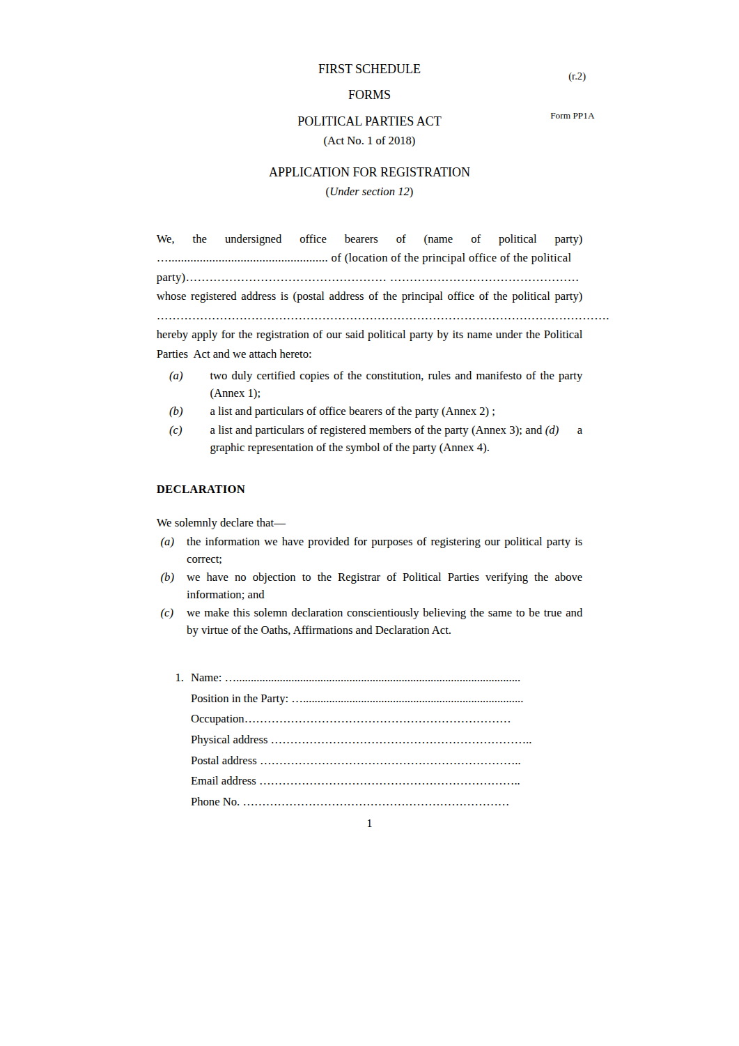(r.2)
Form PP1A
FIRST SCHEDULE
FORMS
POLITICAL PARTIES ACT
(Act No. 1 of 2018)
APPLICATION FOR REGISTRATION
(Under section 12)
We, the undersigned office bearers of (name of political party)
…................................................... of (location of the principal office of the political
party)…………………………………………… …………………………………………
whose registered address is (postal address of the principal office of the political party)
…………………………………………………………………………………………………….
hereby apply for the registration of our said political party by its name under the Political
Parties Act and we attach hereto:
(a) two duly certified copies of the constitution, rules and manifesto of the party (Annex 1);
(b) a list and particulars of office bearers of the party (Annex 2) ;
(c) a list and particulars of registered members of the party (Annex 3); and (d) a graphic representation of the symbol of the party (Annex 4).
DECLARATION
We solemnly declare that—
(a) the information we have provided for purposes of registering our political party is correct;
(b) we have no objection to the Registrar of Political Parties verifying the above information; and
(c) we make this solemn declaration conscientiously believing the same to be true and by virtue of the Oaths, Affirmations and Declaration Act.
Name: …..................................................................................................
Position in the Party: …............................................................................
Occupation……………………………………………………………
Physical address …………………………………………………………..
Postal address …………………………………………………………..
Email address …………………………………………………………..
Phone No. ……………………………………………………………
1